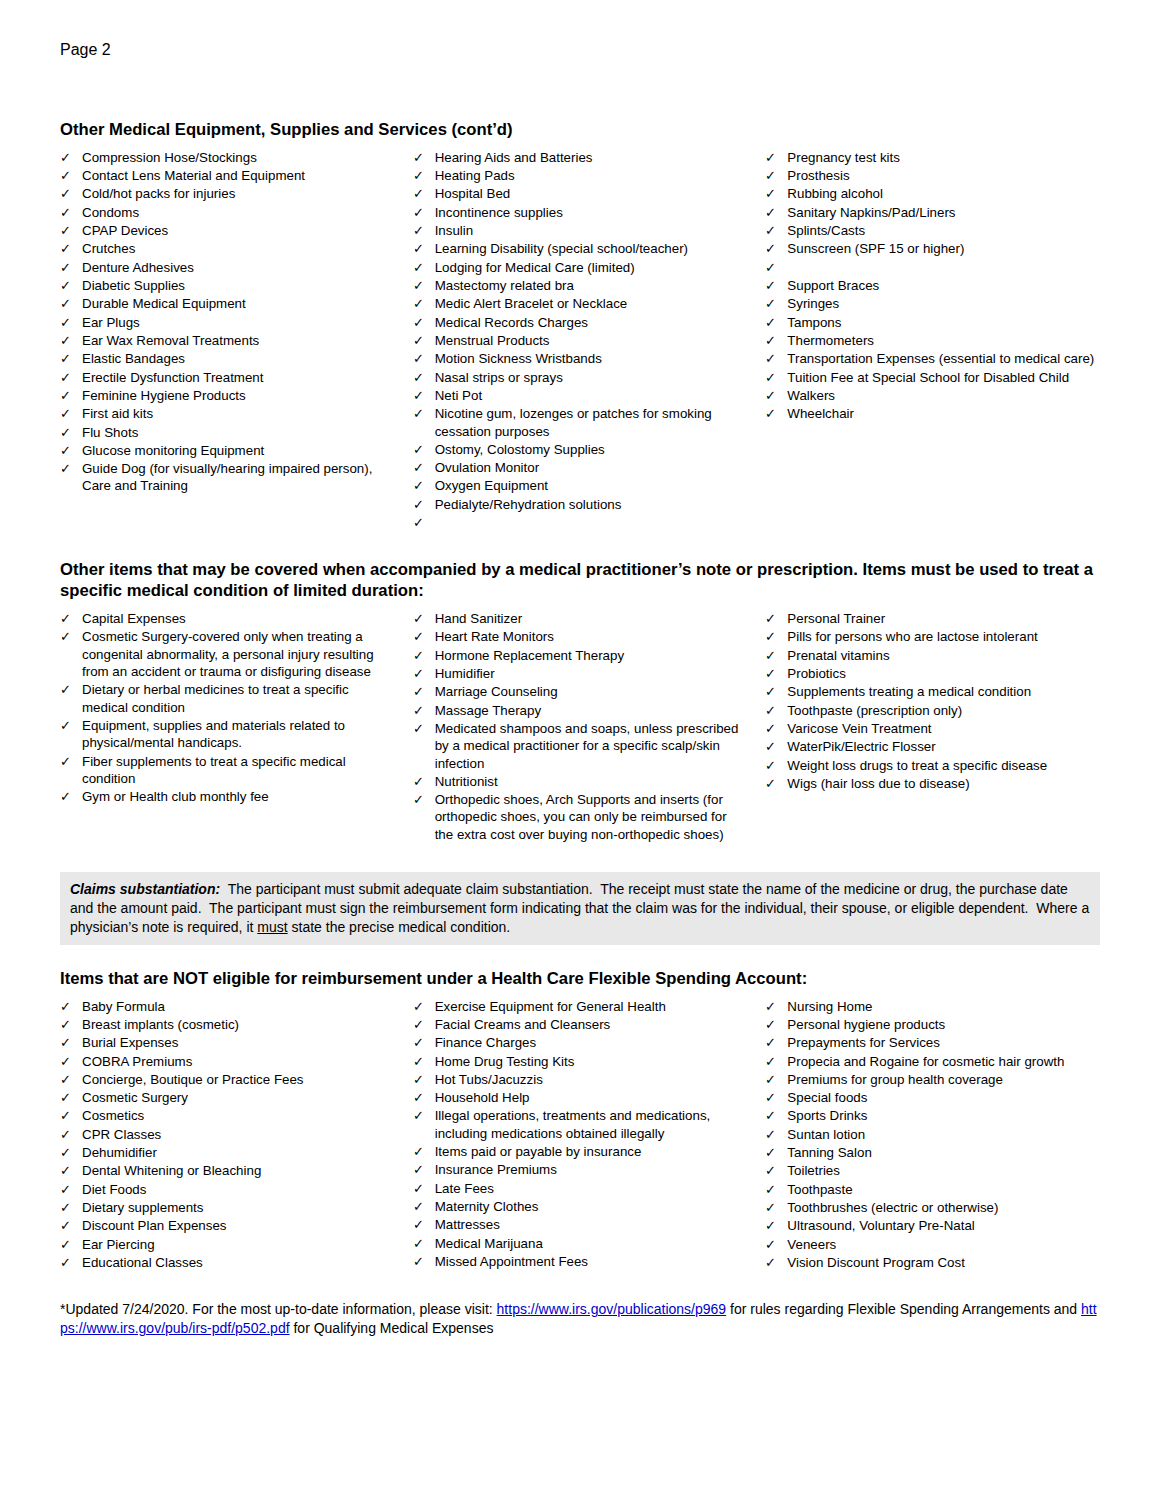Page 2
Other Medical Equipment, Supplies and Services (cont’d)
Compression Hose/Stockings
Contact Lens Material and Equipment
Cold/hot packs for injuries
Condoms
CPAP Devices
Crutches
Denture Adhesives
Diabetic Supplies
Durable Medical Equipment
Ear Plugs
Ear Wax Removal Treatments
Elastic Bandages
Erectile Dysfunction Treatment
Feminine Hygiene Products
First aid kits
Flu Shots
Glucose monitoring Equipment
Guide Dog (for visually/hearing impaired person), Care and Training
Hearing Aids and Batteries
Heating Pads
Hospital Bed
Incontinence supplies
Insulin
Learning Disability (special school/teacher)
Lodging for Medical Care (limited)
Mastectomy related bra
Medic Alert Bracelet or Necklace
Medical Records Charges
Menstrual Products
Motion Sickness Wristbands
Nasal strips or sprays
Neti Pot
Nicotine gum, lozenges or patches for smoking cessation purposes
Ostomy, Colostomy Supplies
Ovulation Monitor
Oxygen Equipment
Pedialyte/Rehydration solutions
Pregnancy test kits
Prosthesis
Rubbing alcohol
Sanitary Napkins/Pad/Liners
Splints/Casts
Sunscreen (SPF 15 or higher)
Support Braces
Syringes
Tampons
Thermometers
Transportation Expenses (essential to medical care)
Tuition Fee at Special School for Disabled Child
Walkers
Wheelchair
Other items that may be covered when accompanied by a medical practitioner’s note or prescription. Items must be used to treat a specific medical condition of limited duration:
Capital Expenses
Cosmetic Surgery-covered only when treating a congenital abnormality, a personal injury resulting from an accident or trauma or disfiguring disease
Dietary or herbal medicines to treat a specific medical condition
Equipment, supplies and materials related to physical/mental handicaps.
Fiber supplements to treat a specific medical condition
Gym or Health club monthly fee
Hand Sanitizer
Heart Rate Monitors
Hormone Replacement Therapy
Humidifier
Marriage Counseling
Massage Therapy
Medicated shampoos and soaps, unless prescribed by a medical practitioner for a specific scalp/skin infection
Nutritionist
Orthopedic shoes, Arch Supports and inserts (for orthopedic shoes, you can only be reimbursed for the extra cost over buying non-orthopedic shoes)
Personal Trainer
Pills for persons who are lactose intolerant
Prenatal vitamins
Probiotics
Supplements treating a medical condition
Toothpaste (prescription only)
Varicose Vein Treatment
WaterPik/Electric Flosser
Weight loss drugs to treat a specific disease
Wigs (hair loss due to disease)
Claims substantiation: The participant must submit adequate claim substantiation. The receipt must state the name of the medicine or drug, the purchase date and the amount paid. The participant must sign the reimbursement form indicating that the claim was for the individual, their spouse, or eligible dependent. Where a physician’s note is required, it must state the precise medical condition.
Items that are NOT eligible for reimbursement under a Health Care Flexible Spending Account:
Baby Formula
Breast implants (cosmetic)
Burial Expenses
COBRA Premiums
Concierge, Boutique or Practice Fees
Cosmetic Surgery
Cosmetics
CPR Classes
Dehumidifier
Dental Whitening or Bleaching
Diet Foods
Dietary supplements
Discount Plan Expenses
Ear Piercing
Educational Classes
Exercise Equipment for General Health
Facial Creams and Cleansers
Finance Charges
Home Drug Testing Kits
Hot Tubs/Jacuzzis
Household Help
Illegal operations, treatments and medications, including medications obtained illegally
Items paid or payable by insurance
Insurance Premiums
Late Fees
Maternity Clothes
Mattresses
Medical Marijuana
Missed Appointment Fees
Nursing Home
Personal hygiene products
Prepayments for Services
Propecia and Rogaine for cosmetic hair growth
Premiums for group health coverage
Special foods
Sports Drinks
Suntan lotion
Tanning Salon
Toiletries
Toothpaste
Toothbrushes (electric or otherwise)
Ultrasound, Voluntary Pre-Natal
Veneers
Vision Discount Program Cost
*Updated 7/24/2020. For the most up-to-date information, please visit: https://www.irs.gov/publications/p969 for rules regarding Flexible Spending Arrangements and https://www.irs.gov/pub/irs-pdf/p502.pdf for Qualifying Medical Expenses